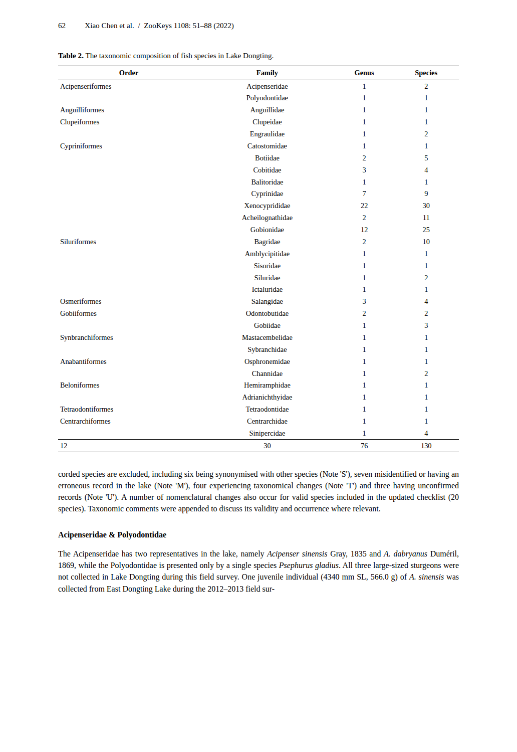62 Xiao Chen et al. / ZooKeys 1108: 51–88 (2022)
Table 2. The taxonomic composition of fish species in Lake Dongting.
| Order | Family | Genus | Species |
| --- | --- | --- | --- |
| Acipenseriformes | Acipenseridae | 1 | 2 |
| | Polyodontidae | 1 | 1 |
| Anguilliformes | Anguillidae | 1 | 1 |
| Clupeiformes | Clupeidae | 1 | 1 |
| | Engraulidae | 1 | 2 |
| Cypriniformes | Catostomidae | 1 | 1 |
| | Botiidae | 2 | 5 |
| | Cobitidae | 3 | 4 |
| | Balitoridae | 1 | 1 |
| | Cyprinidae | 7 | 9 |
| | Xenocyprididae | 22 | 30 |
| | Acheilognathidae | 2 | 11 |
| | Gobionidae | 12 | 25 |
| Siluriformes | Bagridae | 2 | 10 |
| | Amblycipitidae | 1 | 1 |
| | Sisoridae | 1 | 1 |
| | Siluridae | 1 | 2 |
| | Ictaluridae | 1 | 1 |
| Osmeriformes | Salangidae | 3 | 4 |
| Gobiiformes | Odontobutidae | 2 | 2 |
| | Gobiidae | 1 | 3 |
| Synbranchiformes | Mastacembelidae | 1 | 1 |
| | Sybranchidae | 1 | 1 |
| Anabantiformes | Osphronemidae | 1 | 1 |
| | Channidae | 1 | 2 |
| Beloniformes | Hemiramphidae | 1 | 1 |
| | Adrianichthyidae | 1 | 1 |
| Tetraodontiformes | Tetraodontidae | 1 | 1 |
| Centrarchiformes | Centrarchidae | 1 | 1 |
| | Sinipercidae | 1 | 4 |
| 12 | 30 | 76 | 130 |
corded species are excluded, including six being synonymised with other species (Note 'S'), seven misidentified or having an erroneous record in the lake (Note 'M'), four experiencing taxonomical changes (Note 'T') and three having unconfirmed records (Note 'U'). A number of nomenclatural changes also occur for valid species included in the updated checklist (20 species). Taxonomic comments were appended to discuss its validity and occurrence where relevant.
Acipenseridae & Polyodontidae
The Acipenseridae has two representatives in the lake, namely Acipenser sinensis Gray, 1835 and A. dabryanus Duméril, 1869, while the Polyodontidae is presented only by a single species Psephurus gladius. All three large-sized sturgeons were not collected in Lake Dongting during this field survey. One juvenile individual (4340 mm SL, 566.0 g) of A. sinensis was collected from East Dongting Lake during the 2012–2013 field sur-